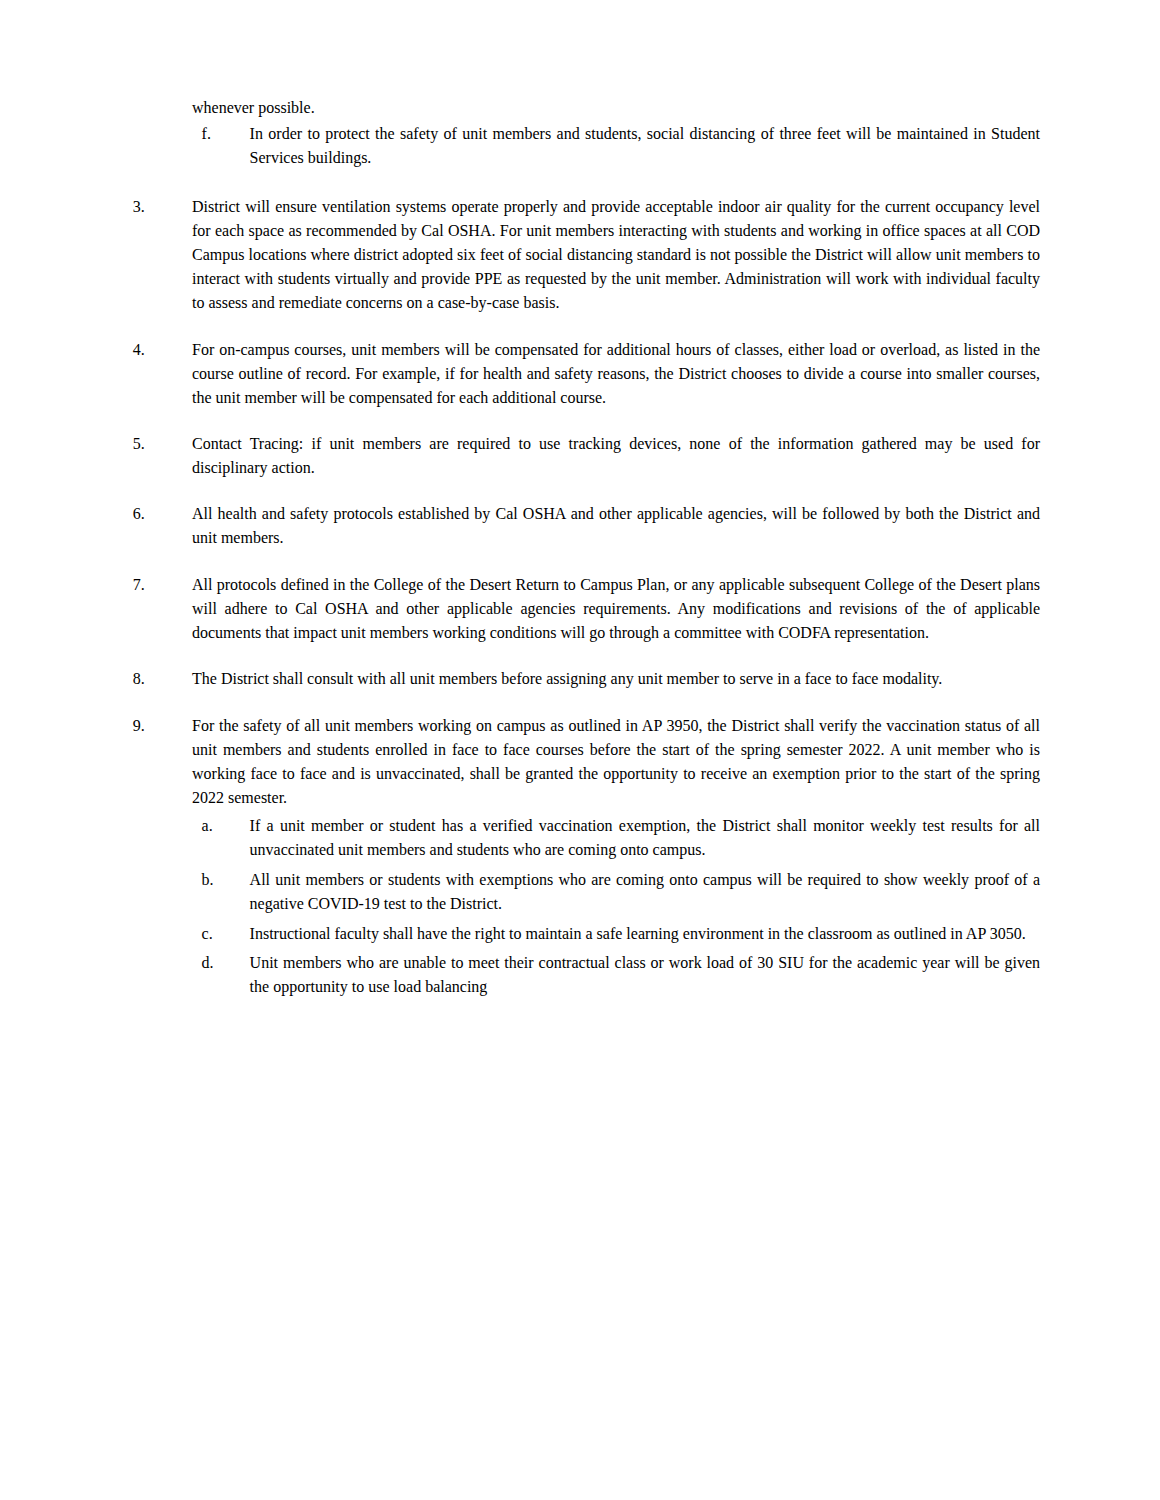whenever possible.
In order to protect the safety of unit members and students, social distancing of three feet will be maintained in Student Services buildings.
District will ensure ventilation systems operate properly and provide acceptable indoor air quality for the current occupancy level for each space as recommended by Cal OSHA. For unit members interacting with students and working in office spaces at all COD Campus locations where district adopted six feet of social distancing standard is not possible the District will allow unit members to interact with students virtually and provide PPE as requested by the unit member. Administration will work with individual faculty to assess and remediate concerns on a case-by-case basis.
For on-campus courses, unit members will be compensated for additional hours of classes, either load or overload, as listed in the course outline of record. For example, if for health and safety reasons, the District chooses to divide a course into smaller courses, the unit member will be compensated for each additional course.
Contact Tracing: if unit members are required to use tracking devices, none of the information gathered may be used for disciplinary action.
All health and safety protocols established by Cal OSHA and other applicable agencies, will be followed by both the District and unit members.
All protocols defined in the College of the Desert Return to Campus Plan, or any applicable subsequent College of the Desert plans will adhere to Cal OSHA and other applicable agencies requirements. Any modifications and revisions of the of applicable documents that impact unit members working conditions will go through a committee with CODFA representation.
The District shall consult with all unit members before assigning any unit member to serve in a face to face modality.
For the safety of all unit members working on campus as outlined in AP 3950, the District shall verify the vaccination status of all unit members and students enrolled in face to face courses before the start of the spring semester 2022. A unit member who is working face to face and is unvaccinated, shall be granted the opportunity to receive an exemption prior to the start of the spring 2022 semester.
If a unit member or student has a verified vaccination exemption, the District shall monitor weekly test results for all unvaccinated unit members and students who are coming onto campus.
All unit members or students with exemptions who are coming onto campus will be required to show weekly proof of a negative COVID-19 test to the District.
Instructional faculty shall have the right to maintain a safe learning environment in the classroom as outlined in AP 3050.
Unit members who are unable to meet their contractual class or work load of 30 SIU for the academic year will be given the opportunity to use load balancing